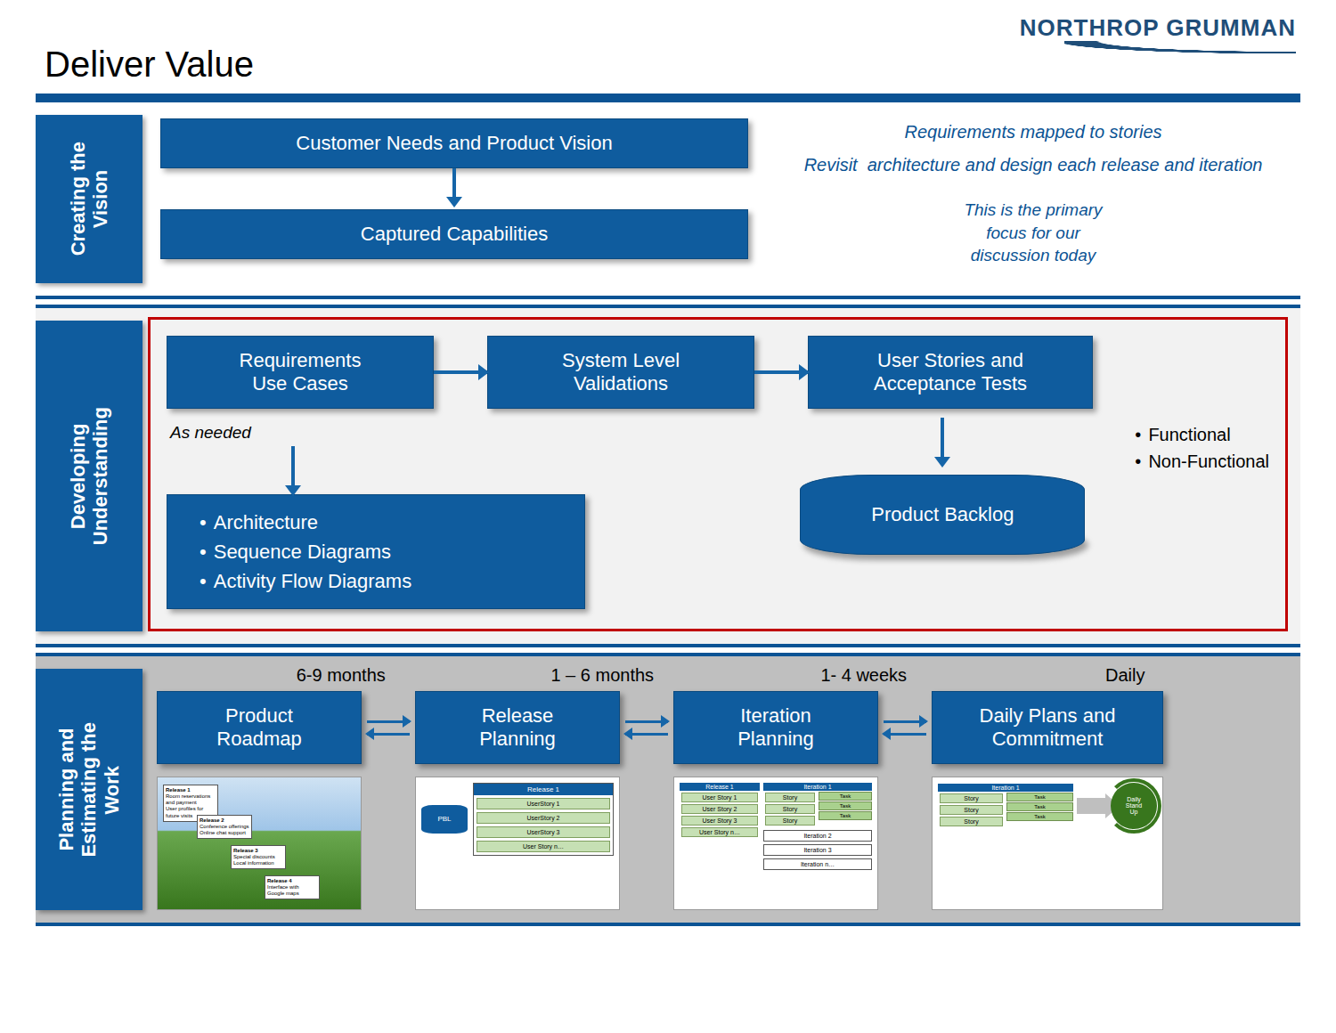NORTHROP GRUMMAN
Deliver Value
Creating the
Vision
Customer Needs and Product Vision
Captured Capabilities
Requirements mapped to stories
Revisit architecture and design each release and iteration
This is the primary
focus for our
discussion today
Developing
Understanding
Requirements
Use Cases
System Level
Validations
User Stories and
Acceptance Tests
As needed
Architecture
Sequence Diagrams
Activity Flow Diagrams
Product Backlog
Functional
Non-Functional
Planning and
Estimating the
Work
6-9 months 1 – 6 months 1- 4 weeks Daily
Product
Roadmap
Release
Planning
Iteration
Planning
Daily Plans and
Commitment
Release 1 Room reservations and payment
User profiles for future visits
Release 2 Conference offerings
Online chat support
Release 3 Special discounts
Local information
Release 4 Interface with Google maps
PBL
Release 1
UserStory 1
UserStory 2
UserStory 3
User Story n…
Release 1
User Story 1
User Story 2
User Story 3
User Story n…
Iteration 1
Story
Story
Story
Task
Task
Task
Iteration 2
Iteration 3
Iteration n…
Iteration 1
Story
Story
Story
Task
Task
Task
Daily
Stand
Up